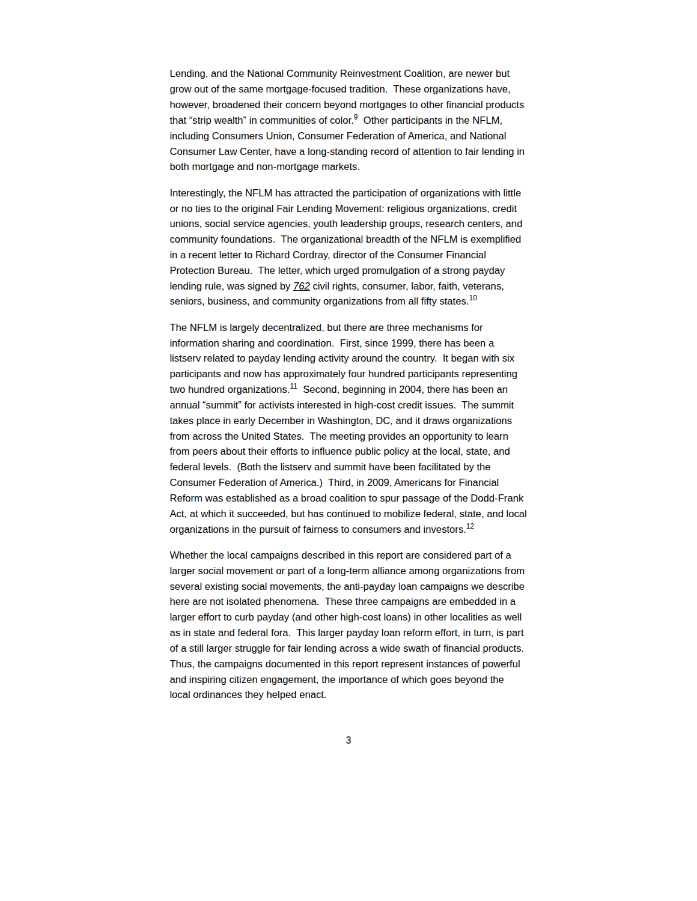Lending, and the National Community Reinvestment Coalition, are newer but grow out of the same mortgage-focused tradition. These organizations have, however, broadened their concern beyond mortgages to other financial products that “strip wealth” in communities of color.9 Other participants in the NFLM, including Consumers Union, Consumer Federation of America, and National Consumer Law Center, have a long-standing record of attention to fair lending in both mortgage and non-mortgage markets.
Interestingly, the NFLM has attracted the participation of organizations with little or no ties to the original Fair Lending Movement: religious organizations, credit unions, social service agencies, youth leadership groups, research centers, and community foundations. The organizational breadth of the NFLM is exemplified in a recent letter to Richard Cordray, director of the Consumer Financial Protection Bureau. The letter, which urged promulgation of a strong payday lending rule, was signed by 762 civil rights, consumer, labor, faith, veterans, seniors, business, and community organizations from all fifty states.10
The NFLM is largely decentralized, but there are three mechanisms for information sharing and coordination. First, since 1999, there has been a listserv related to payday lending activity around the country. It began with six participants and now has approximately four hundred participants representing two hundred organizations.11 Second, beginning in 2004, there has been an annual “summit” for activists interested in high-cost credit issues. The summit takes place in early December in Washington, DC, and it draws organizations from across the United States. The meeting provides an opportunity to learn from peers about their efforts to influence public policy at the local, state, and federal levels. (Both the listserv and summit have been facilitated by the Consumer Federation of America.) Third, in 2009, Americans for Financial Reform was established as a broad coalition to spur passage of the Dodd-Frank Act, at which it succeeded, but has continued to mobilize federal, state, and local organizations in the pursuit of fairness to consumers and investors.12
Whether the local campaigns described in this report are considered part of a larger social movement or part of a long-term alliance among organizations from several existing social movements, the anti-payday loan campaigns we describe here are not isolated phenomena. These three campaigns are embedded in a larger effort to curb payday (and other high-cost loans) in other localities as well as in state and federal fora. This larger payday loan reform effort, in turn, is part of a still larger struggle for fair lending across a wide swath of financial products. Thus, the campaigns documented in this report represent instances of powerful and inspiring citizen engagement, the importance of which goes beyond the local ordinances they helped enact.
3